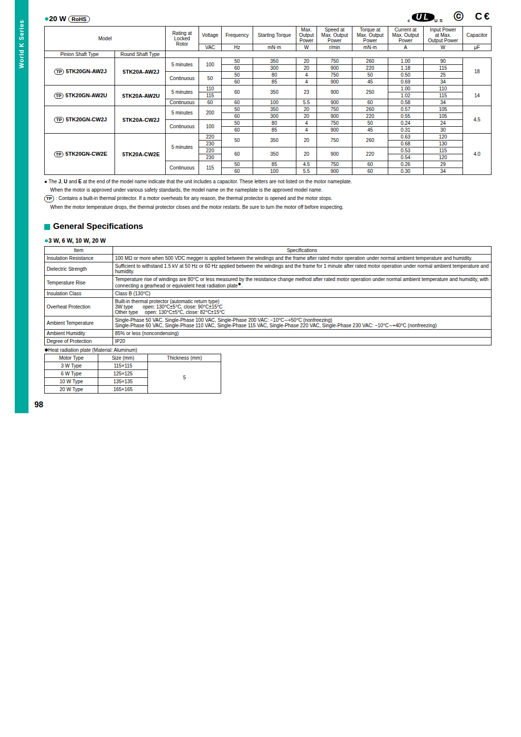World K Series
●20 W RoHS
cUL US ⓒ C€
| Model | Rating at Locked Rotor | Voltage | Frequency | Starting Torque | Max. Output Power | Speed at Max. Output Power | Torque at Max. Output Power | Current at Max. Output Power | Input Power at Max. Output Power | Capacitor |
| --- | --- | --- | --- | --- | --- | --- | --- | --- | --- | --- |
| VAC | Hz | mN·m | W | r/min | mN·m | A | W | μF |
| Pinion Shaft Type | Round Shaft Type | |
| TP 5TK20GN-AW2J | 5TK20A-AW2J | 5 minutes | 100 | 50 | 350 | 20 | 750 | 260 | 1.00 | 90 | 18 |
| 60 | 300 | 20 | 900 | 220 | 1.18 | 115 |
| Continuous | 50 | 50 | 80 | 4 | 750 | 50 | 0.50 | 25 |
| 60 | 85 | 4 | 900 | 45 | 0.69 | 34 |
| TP 5TK20GN-AW2U | 5TK20A-AW2U | 5 minutes | 110 | 60 | 350 | 23 | 900 | 250 | 1.00 | 110 | 14 |
| 115 | 1.02 | 115 |
| Continuous | 60 | 60 | 100 | 5.5 | 900 | 60 | 0.58 | 34 |
| TP 5TK20GN-CW2J | 5TK20A-CW2J | 5 minutes | 200 | 50 | 350 | 20 | 750 | 260 | 0.57 | 105 | 4.5 |
| 60 | 300 | 20 | 900 | 220 | 0.55 | 105 |
| Continuous | 100 | 50 | 80 | 4 | 750 | 50 | 0.24 | 24 |
| 60 | 85 | 4 | 900 | 45 | 0.31 | 30 |
| TP 5TK20GN-CW2E | 5TK20A-CW2E | 5 minutes | 220 | 50 | 350 | 20 | 750 | 260 | 0.63 | 120 | 4.0 |
| 230 | 0.68 | 130 |
| 220 | 60 | 350 | 20 | 900 | 220 | 0.53 | 115 |
| 230 | 0.54 | 120 |
| Continuous | 115 | 50 | 85 | 4.5 | 750 | 60 | 0.26 | 29 |
| 60 | 100 | 5.5 | 900 | 60 | 0.30 | 34 |
● The J, U and E at the end of the model name indicate that the unit includes a capacitor. These letters are not listed on the motor nameplate.
When the motor is approved under various safety standards, the model name on the nameplate is the approved model name.
TP: Contains a built-in thermal protector. If a motor overheats for any reason, the thermal protector is opened and the motor stops.
When the motor temperature drops, the thermal protector closes and the motor restarts. Be sure to turn the motor off before inspecting.
General Specifications
●3 W, 6 W, 10 W, 20 W
| Item | Specifications |
| --- | --- |
| Insulation Resistance | 100 MΩ or more when 500 VDC megger is applied between the windings and the frame after rated motor operation under normal ambient temperature and humidity. |
| Dielectric Strength | Sufficient to withstand 1.5 kV at 50 Hz or 60 Hz applied between the windings and the frame for 1 minute after rated motor operation under normal ambient temperature and humidity. |
| Temperature Rise | Temperature rise of windings are 80°C or less measured by the resistance change method after rated motor operation under normal ambient temperature and humidity, with connecting a gearhead or equivalent heat radiation plate ✱ . |
| Insulation Class | Class B (130°C) |
| Overheat Protection | Built-in thermal protector (automatic return type) 3W type open: 130°C±5°C, close: 90°C±15°C Other type open: 130°C±5°C, close: 82°C±15°C |
| Ambient Temperature | Single-Phase 50 VAC, Single-Phase 100 VAC, Single-Phase 200 VAC: −10°C∼+50°C (nonfreezing) Single-Phase 60 VAC, Single-Phase 110 VAC, Single-Phase 115 VAC, Single-Phase 220 VAC, Single-Phase 230 VAC: −10°C∼+40°C (nonfreezing) |
| Ambient Humidity | 85% or less (noncondensing) |
| Degree of Protection | IP20 |
✱Heat radiation plate (Material: Aluminum)
| Motor Type | Size (mm) | Thickness (mm) |
| --- | --- | --- |
| 3 W Type | 115×115 | 5 |
| 6 W Type | 125×125 |
| 10 W Type | 135×135 |
| 20 W Type | 165×165 |
98